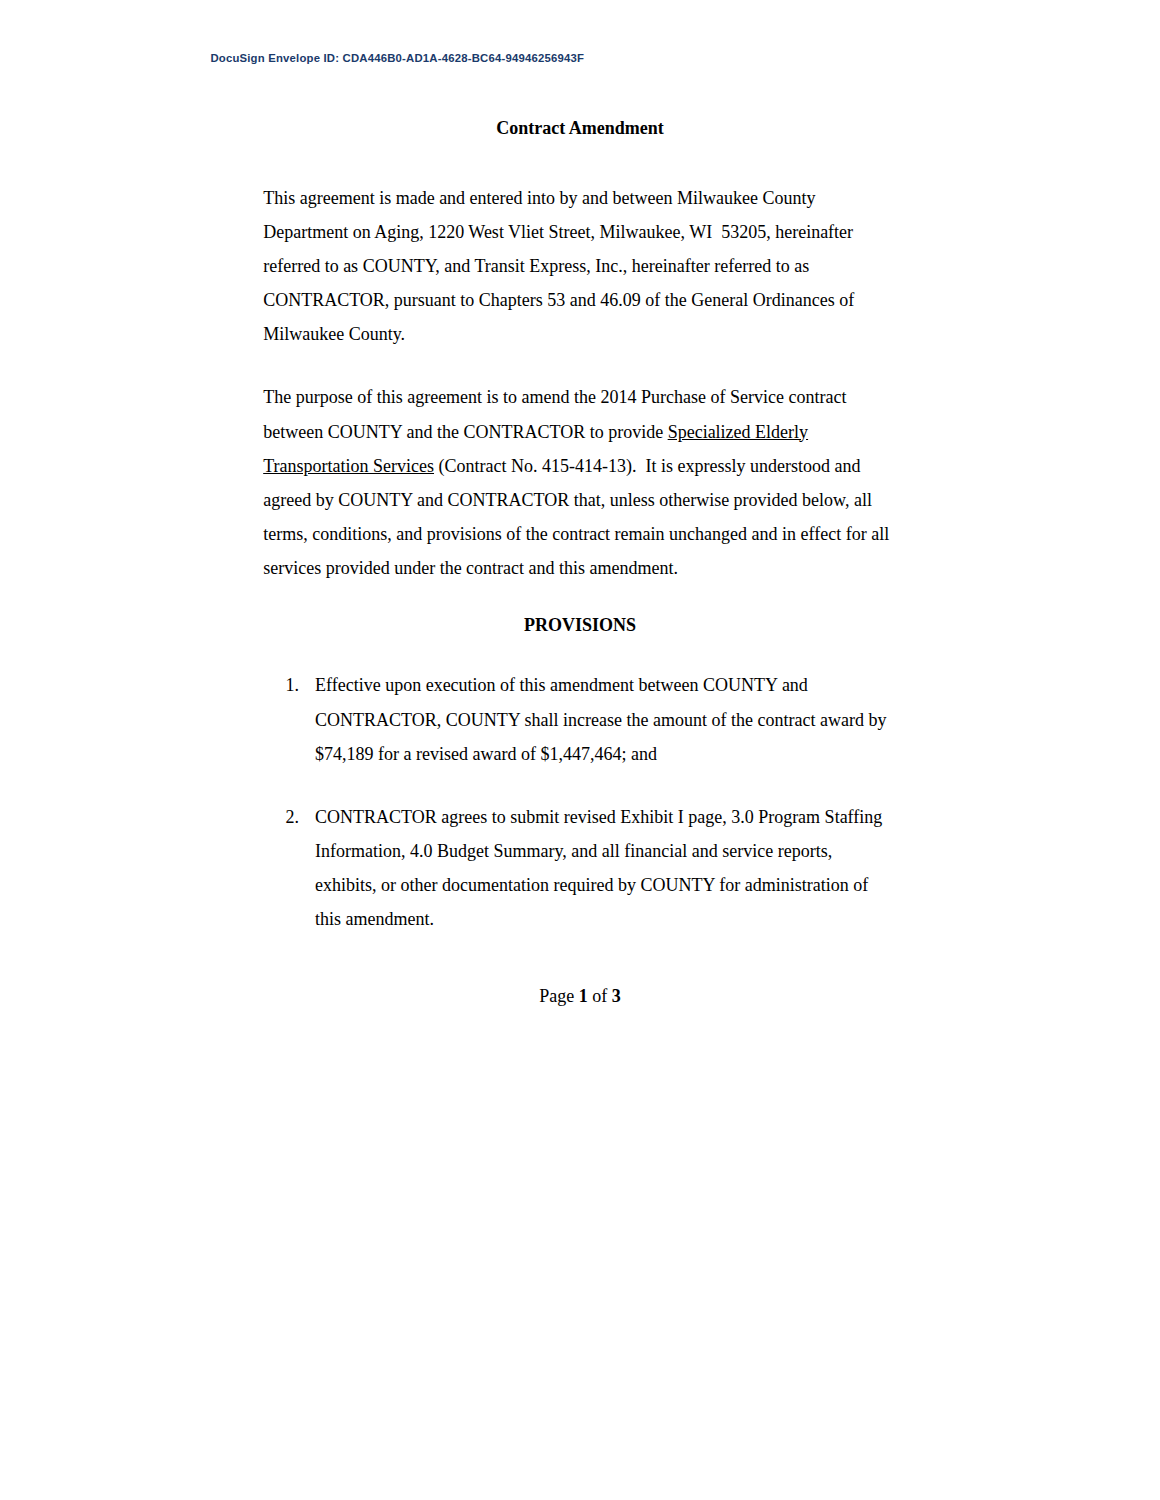DocuSign Envelope ID: CDA446B0-AD1A-4628-BC64-94946256943F
Contract Amendment
This agreement is made and entered into by and between Milwaukee County Department on Aging, 1220 West Vliet Street, Milwaukee, WI 53205, hereinafter referred to as COUNTY, and Transit Express, Inc., hereinafter referred to as CONTRACTOR, pursuant to Chapters 53 and 46.09 of the General Ordinances of Milwaukee County.
The purpose of this agreement is to amend the 2014 Purchase of Service contract between COUNTY and the CONTRACTOR to provide Specialized Elderly Transportation Services (Contract No. 415-414-13). It is expressly understood and agreed by COUNTY and CONTRACTOR that, unless otherwise provided below, all terms, conditions, and provisions of the contract remain unchanged and in effect for all services provided under the contract and this amendment.
PROVISIONS
Effective upon execution of this amendment between COUNTY and CONTRACTOR, COUNTY shall increase the amount of the contract award by $74,189 for a revised award of $1,447,464; and
CONTRACTOR agrees to submit revised Exhibit I page, 3.0 Program Staffing Information, 4.0 Budget Summary, and all financial and service reports, exhibits, or other documentation required by COUNTY for administration of this amendment.
Page 1 of 3